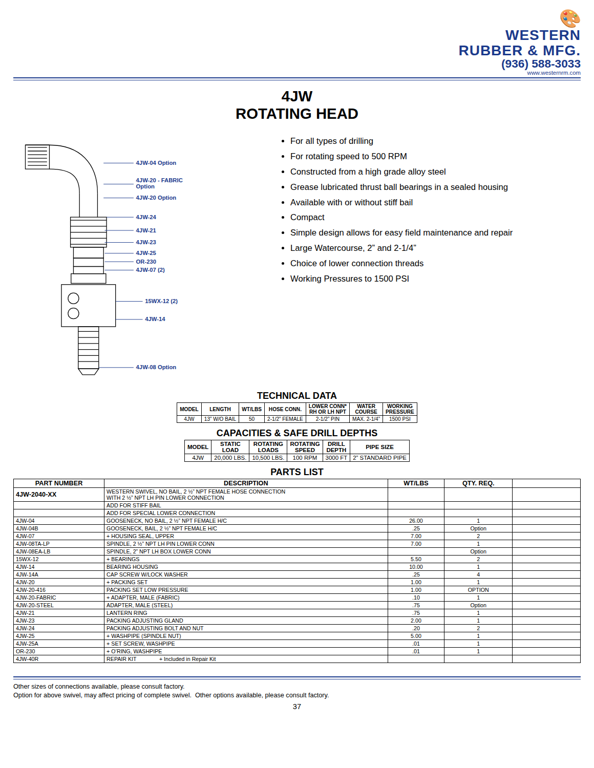🎨
WESTERN
RUBBER & MFG.
(936) 588-3033
www.westernrm.com
4JW
ROTATING HEAD
4JW-04 Option 4JW-20 - FABRIC Option 4JW-20 Option 4JW-24 4JW-21 4JW-23 4JW-25 OR-230 4JW-07 (2) 15WX-12 (2) 4JW-14 4JW-08 Option
For all types of drilling
For rotating speed to 500 RPM
Constructed from a high grade alloy steel
Grease lubricated thrust ball bearings in a sealed housing
Available with or without stiff bail
Compact
Simple design allows for easy field maintenance and repair
Large Watercourse, 2” and 2-1/4”
Choice of lower connection threads
Working Pressures to 1500 PSI
TECHNICAL DATA
| MODEL | LENGTH | WT/LBS | HOSE CONN. | LOWER CONN* RH OR LH NPT | WATER COURSE | WORKING PRESSURE |
| --- | --- | --- | --- | --- | --- | --- |
| 4JW | 13” W/O BAIL | 50 | 2-1/2” FEMALE | 2-1/2” PIN | MAX. 2-1/4” | 1500 PSI |
CAPACITIES & SAFE DRILL DEPTHS
| MODEL | STATIC LOAD | ROTATING LOADS | ROTATING SPEED | DRILL DEPTH | PIPE SIZE |
| --- | --- | --- | --- | --- | --- |
| 4JW | 20,000 LBS. | 10,500 LBS. | 100 RPM | 3000 FT | 2” STANDARD PIPE |
PARTS LIST
| PART NUMBER | DESCRIPTION | WT/LBS | QTY. REQ. | |
| --- | --- | --- | --- | --- |
| 4JW-2040-XX | WESTERN SWIVEL, NO BAIL, 2 ½” NPT FEMALE HOSE CONNECTION WITH 2 ½” NPT LH PIN LOWER CONNECTION | | | |
| | ADD FOR STIFF BAIL | | | |
| | ADD FOR SPECIAL LOWER CONNECTION | | | |
| 4JW-04 | GOOSENECK, NO BAIL, 2 ½” NPT FEMALE H/C | 26.00 | 1 | |
| 4JW-04B | GOOSENECK, BAIL, 2 ½” NPT FEMALE H/C | .25 | Option | |
| 4JW-07 | + HOUSING SEAL, UPPER | 7.00 | 2 | |
| 4JW-08TA-LP | SPINDLE, 2 ½” NPT LH PIN LOWER CONN | 7.00 | 1 | |
| 4JW-08EA-LB | SPINDLE, 2” NPT LH BOX LOWER CONN | | Option | |
| 15WX-12 | + BEARINGS | 5.50 | 2 | |
| 4JW-14 | BEARING HOUSING | 10.00 | 1 | |
| 4JW-14A | CAP SCREW W/LOCK WASHER | .25 | 4 | |
| 4JW-20 | + PACKING SET | 1.00 | 1 | |
| 4JW-20-416 | PACKING SET LOW PRESSURE | 1.00 | OPTION | |
| 4JW-20-FABRIC | + ADAPTER, MALE (FABRIC) | .10 | 1 | |
| 4JW-20-STEEL | ADAPTER, MALE (STEEL) | .75 | Option | |
| 4JW-21 | LANTERN RING | .75 | 1 | |
| 4JW-23 | PACKING ADJUSTING GLAND | 2.00 | 1 | |
| 4JW-24 | PACKING ADJUSTING BOLT AND NUT | .20 | 2 | |
| 4JW-25 | + WASHPIPE (SPINDLE NUT) | 5.00 | 1 | |
| 4JW-25A | + SET SCREW, WASHPIPE | .01 | 1 | |
| OR-230 | + O’RING, WASHPIPE | .01 | 1 | |
| 4JW-40R | REPAIR KIT + Included in Repair Kit | | | |
Other sizes of connections available, please consult factory.
Option for above swivel, may affect pricing of complete swivel. Other options available, please consult factory.
37